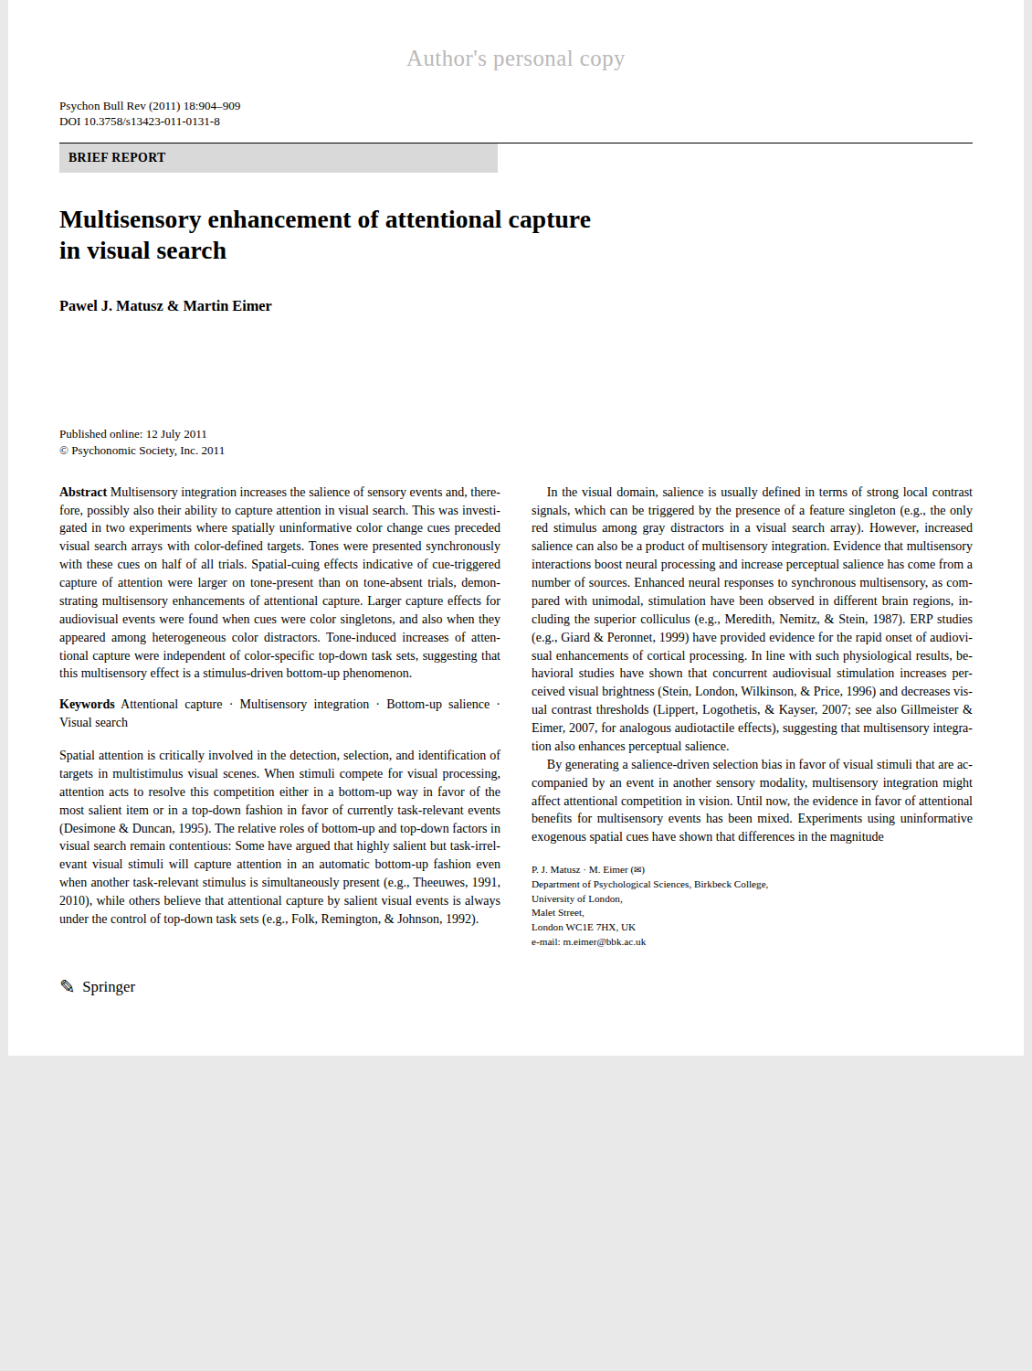Author's personal copy
Psychon Bull Rev (2011) 18:904–909
DOI 10.3758/s13423-011-0131-8
BRIEF REPORT
Multisensory enhancement of attentional capture
in visual search
Pawel J. Matusz & Martin Eimer
Published online: 12 July 2011
© Psychonomic Society, Inc. 2011
Abstract Multisensory integration increases the salience of sensory events and, therefore, possibly also their ability to capture attention in visual search. This was investigated in two experiments where spatially uninformative color change cues preceded visual search arrays with color-defined targets. Tones were presented synchronously with these cues on half of all trials. Spatial-cuing effects indicative of cue-triggered capture of attention were larger on tone-present than on tone-absent trials, demonstrating multisensory enhancements of attentional capture. Larger capture effects for audiovisual events were found when cues were color singletons, and also when they appeared among heterogeneous color distractors. Tone-induced increases of attentional capture were independent of color-specific top-down task sets, suggesting that this multisensory effect is a stimulus-driven bottom-up phenomenon.
Keywords Attentional capture · Multisensory integration · Bottom-up salience · Visual search
Spatial attention is critically involved in the detection, selection, and identification of targets in multistimulus visual scenes. When stimuli compete for visual processing, attention acts to resolve this competition either in a bottom-up way in favor of the most salient item or in a top-down fashion in favor of currently task-relevant events (Desimone & Duncan, 1995). The relative roles of bottom-up and top-down factors in visual search remain contentious: Some have argued that highly salient but task-irrelevant visual stimuli will capture attention in an automatic bottom-up fashion even when another task-relevant stimulus is simultaneously present (e.g., Theeuwes, 1991, 2010), while others believe that attentional capture by salient visual events is always under the control of top-down task sets (e.g., Folk, Remington, & Johnson, 1992).
In the visual domain, salience is usually defined in terms of strong local contrast signals, which can be triggered by the presence of a feature singleton (e.g., the only red stimulus among gray distractors in a visual search array). However, increased salience can also be a product of multisensory integration. Evidence that multisensory interactions boost neural processing and increase perceptual salience has come from a number of sources. Enhanced neural responses to synchronous multisensory, as compared with unimodal, stimulation have been observed in different brain regions, including the superior colliculus (e.g., Meredith, Nemitz, & Stein, 1987). ERP studies (e.g., Giard & Peronnet, 1999) have provided evidence for the rapid onset of audiovisual enhancements of cortical processing. In line with such physiological results, behavioral studies have shown that concurrent audiovisual stimulation increases perceived visual brightness (Stein, London, Wilkinson, & Price, 1996) and decreases visual contrast thresholds (Lippert, Logothetis, & Kayser, 2007; see also Gillmeister & Eimer, 2007, for analogous audiotactile effects), suggesting that multisensory integration also enhances perceptual salience.
By generating a salience-driven selection bias in favor of visual stimuli that are accompanied by an event in another sensory modality, multisensory integration might affect attentional competition in vision. Until now, the evidence in favor of attentional benefits for multisensory events has been mixed. Experiments using uninformative exogenous spatial cues have shown that differences in the magnitude
P. J. Matusz · M. Eimer (✉)
Department of Psychological Sciences, Birkbeck College,
University of London,
Malet Street,
London WC1E 7HX, UK
e-mail: m.eimer@bbk.ac.uk
✎ Springer